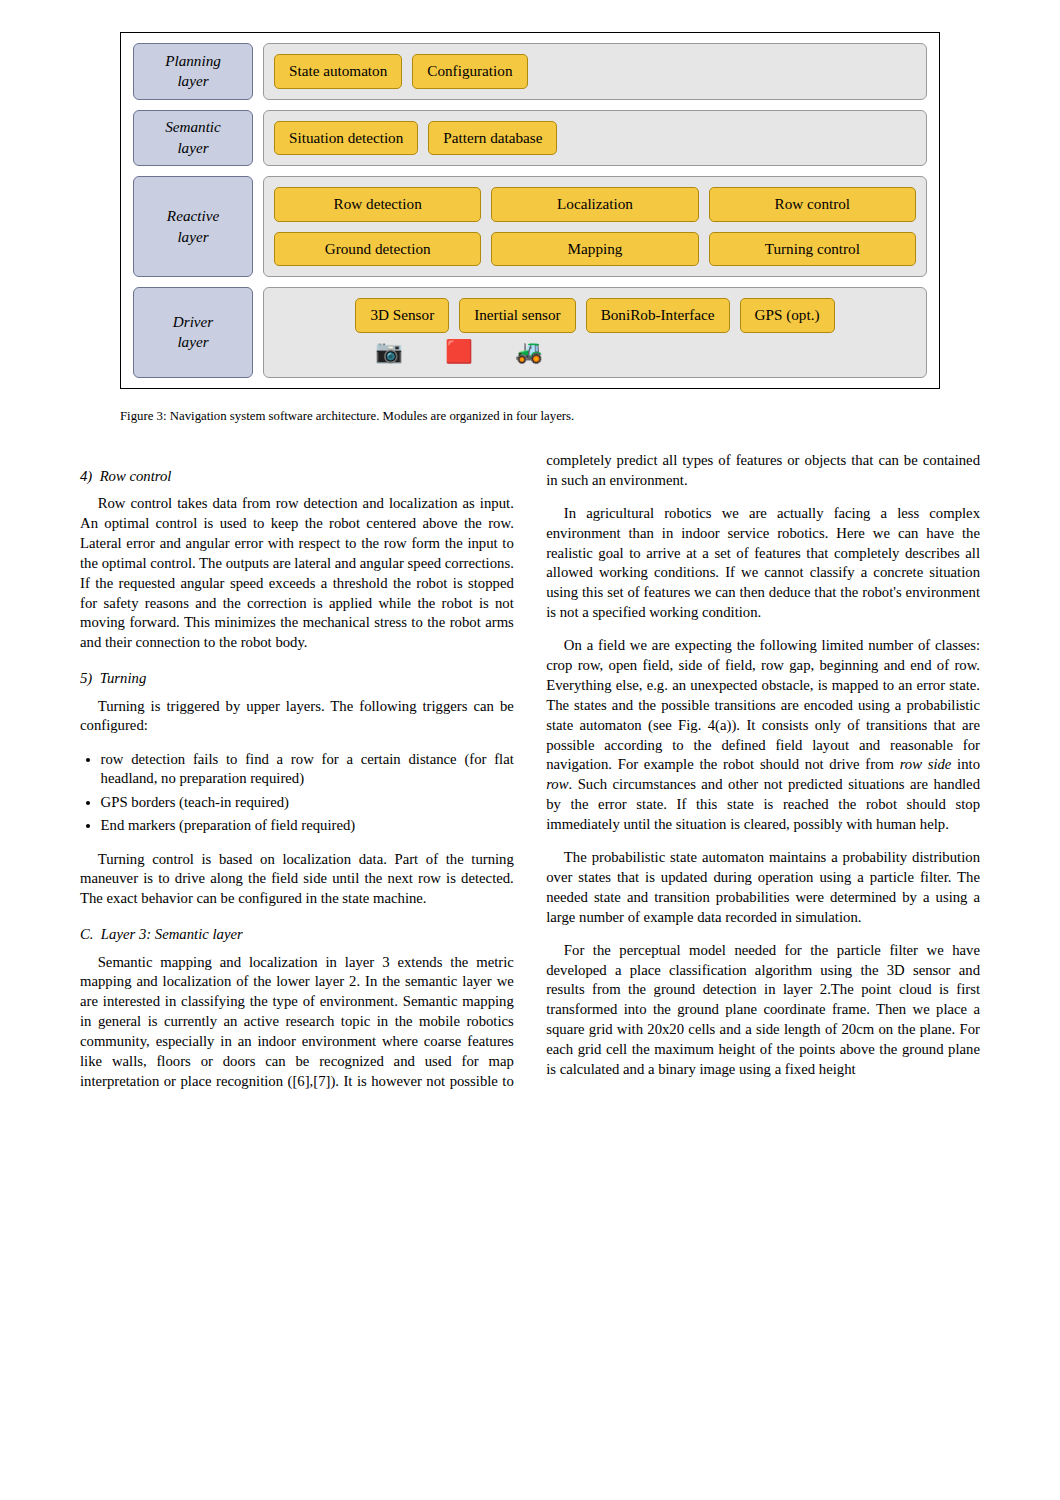Planning
layer
State automaton
Configuration
Semantic
layer
Situation detection
Pattern database
Reactive
layer
Row detection
Localization
Row control
Ground detection
Mapping
Turning control
Driver
layer
3D Sensor
Inertial sensor
BoniRob-Interface
GPS (opt.)
📷 🟥 🚜
Figure 3: Navigation system software architecture. Modules are organized in four layers.
4) Row control
Row control takes data from row detection and localization as input. An optimal control is used to keep the robot centered above the row. Lateral error and angular error with respect to the row form the input to the optimal control. The outputs are lateral and angular speed corrections. If the requested angular speed exceeds a threshold the robot is stopped for safety reasons and the correction is applied while the robot is not moving forward. This minimizes the mechanical stress to the robot arms and their connection to the robot body.
5) Turning
Turning is triggered by upper layers. The following triggers can be configured:
row detection fails to find a row for a certain distance (for flat headland, no preparation required)
GPS borders (teach-in required)
End markers (preparation of field required)
Turning control is based on localization data. Part of the turning maneuver is to drive along the field side until the next row is detected. The exact behavior can be configured in the state machine.
C. Layer 3: Semantic layer
Semantic mapping and localization in layer 3 extends the metric mapping and localization of the lower layer 2. In the semantic layer we are interested in classifying the type of environment. Semantic mapping in general is currently an active research topic in the mobile robotics community, especially in an indoor environment where coarse features like walls, floors or doors can be recognized and used for map interpretation or place recognition ([6],[7]). It is however not possible to completely predict all types of features or objects that can be contained in such an environment.
In agricultural robotics we are actually facing a less complex environment than in indoor service robotics. Here we can have the realistic goal to arrive at a set of features that completely describes all allowed working conditions. If we cannot classify a concrete situation using this set of features we can then deduce that the robot's environment is not a specified working condition.
On a field we are expecting the following limited number of classes: crop row, open field, side of field, row gap, beginning and end of row. Everything else, e.g. an unexpected obstacle, is mapped to an error state. The states and the possible transitions are encoded using a probabilistic state automaton (see Fig. 4(a)). It consists only of transitions that are possible according to the defined field layout and reasonable for navigation. For example the robot should not drive from row side into row. Such circumstances and other not predicted situations are handled by the error state. If this state is reached the robot should stop immediately until the situation is cleared, possibly with human help.
The probabilistic state automaton maintains a probability distribution over states that is updated during operation using a particle filter. The needed state and transition probabilities were determined by a using a large number of example data recorded in simulation.
For the perceptual model needed for the particle filter we have developed a place classification algorithm using the 3D sensor and results from the ground detection in layer 2.The point cloud is first transformed into the ground plane coordinate frame. Then we place a square grid with 20x20 cells and a side length of 20cm on the plane. For each grid cell the maximum height of the points above the ground plane is calculated and a binary image using a fixed height